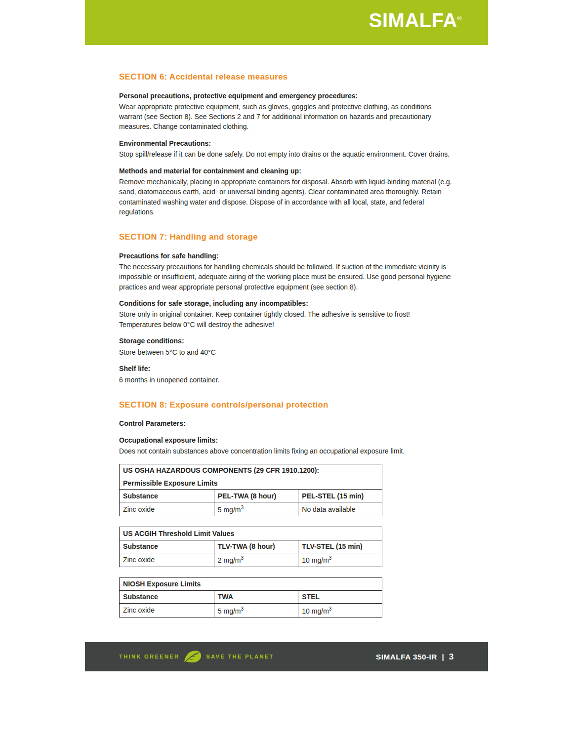SIMALFA®
SECTION 6: Accidental release measures
Personal precautions, protective equipment and emergency procedures:
Wear appropriate protective equipment, such as gloves, goggles and protective clothing, as conditions warrant (see Section 8). See Sections 2 and 7 for additional information on hazards and precautionary measures. Change contaminated clothing.
Environmental Precautions:
Stop spill/release if it can be done safely. Do not empty into drains or the aquatic environment. Cover drains.
Methods and material for containment and cleaning up:
Remove mechanically, placing in appropriate containers for disposal. Absorb with liquid-binding material (e.g. sand, diatomaceous earth, acid- or universal binding agents). Clear contaminated area thoroughly. Retain contaminated washing water and dispose. Dispose of in accordance with all local, state, and federal regulations.
SECTION 7: Handling and storage
Precautions for safe handling:
The necessary precautions for handling chemicals should be followed. If suction of the immediate vicinity is impossible or insufficient, adequate airing of the working place must be ensured. Use good personal hygiene practices and wear appropriate personal protective equipment (see section 8).
Conditions for safe storage, including any incompatibles:
Store only in original container. Keep container tightly closed. The adhesive is sensitive to frost! Temperatures below 0°C will destroy the adhesive!
Storage conditions:
Store between 5°C to and 40°C
Shelf life:
6 months in unopened container.
SECTION 8: Exposure controls/personal protection
Control Parameters:
Occupational exposure limits:
Does not contain substances above concentration limits fixing an occupational exposure limit.
| US OSHA HAZARDOUS COMPONENTS (29 CFR 1910.1200): |
| Permissible Exposure Limits |
| Substance | PEL-TWA (8 hour) | PEL-STEL (15 min) |
| Zinc oxide | 5 mg/m 3 | No data available |
| US ACGIH Threshold Limit Values |
| Substance | TLV-TWA (8 hour) | TLV-STEL (15 min) |
| Zinc oxide | 2 mg/m 3 | 10 mg/m 3 |
| NIOSH Exposure Limits |
| Substance | TWA | STEL |
| Zinc oxide | 5 mg/m 3 | 10 mg/m 3 |
THINK GREENER SAVE THE PLANET
SIMALFA 350-IR | 3